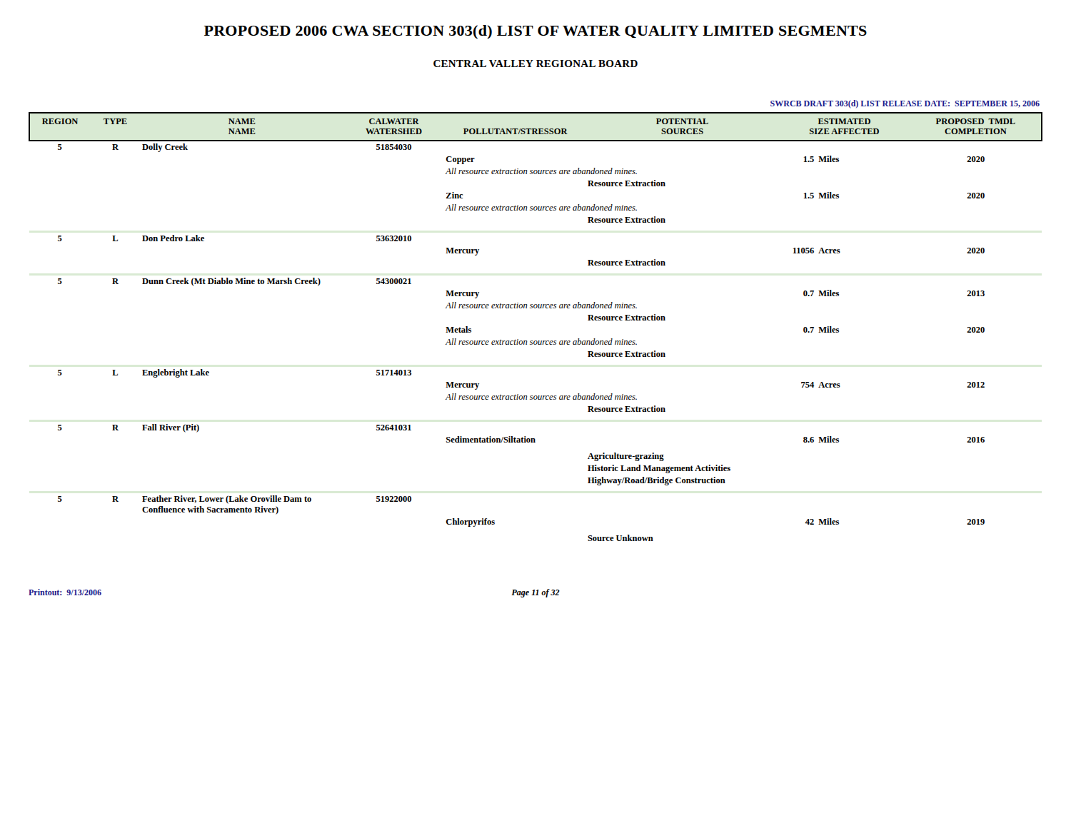PROPOSED 2006 CWA SECTION 303(d) LIST OF WATER QUALITY LIMITED SEGMENTS
CENTRAL VALLEY REGIONAL BOARD
SWRCB DRAFT 303(d) LIST RELEASE DATE: SEPTEMBER 15, 2006
| REGION | TYPE | NAME | CALWATER | | POTENTIAL | ESTIMATED | PROPOSED TMDL |
| --- | --- | --- | --- | --- | --- | --- | --- |
| | | NAME | WATERSHED | POLLUTANT/STRESSOR | SOURCES | SIZE AFFECTED | COMPLETION |
| 5 | R | Dolly Creek | 51854030 | | | | |
| | | | | Copper | | 1.5 Miles | 2020 |
| | | | | All resource extraction sources are abandoned mines. | | |
| | | | | | Resource Extraction | | |
| | | | | Zinc | | 1.5 Miles | 2020 |
| | | | | All resource extraction sources are abandoned mines. | | |
| | | | | | Resource Extraction | | |
| 5 | L | Don Pedro Lake | 53632010 | | | | |
| | | | | Mercury | | 11056 Acres | 2020 |
| | | | | | Resource Extraction | | |
| 5 | R | Dunn Creek (Mt Diablo Mine to Marsh Creek) | 54300021 | | | | |
| | | | | Mercury | | 0.7 Miles | 2013 |
| | | | | All resource extraction sources are abandoned mines. | | |
| | | | | | Resource Extraction | | |
| | | | | Metals | | 0.7 Miles | 2020 |
| | | | | All resource extraction sources are abandoned mines. | | |
| | | | | | Resource Extraction | | |
| 5 | L | Englebright Lake | 51714013 | | | | |
| | | | | Mercury | | 754 Acres | 2012 |
| | | | | All resource extraction sources are abandoned mines. | | |
| | | | | | Resource Extraction | | |
| 5 | R | Fall River (Pit) | 52641031 | | | | |
| | | | | Sedimentation/Siltation | | 8.6 Miles | 2016 |
| | | | | | Agriculture-grazing | | |
| | | | | | Historic Land Management Activities | | |
| | | | | | Highway/Road/Bridge Construction | | |
| 5 | R | Feather River, Lower (Lake Oroville Dam to Confluence with Sacramento River) | 51922000 | | | | |
| | | | | Chlorpyrifos | | 42 Miles | 2019 |
| | | | | | Source Unknown | | |
Printout: 9/13/2006
Page 11 of 32